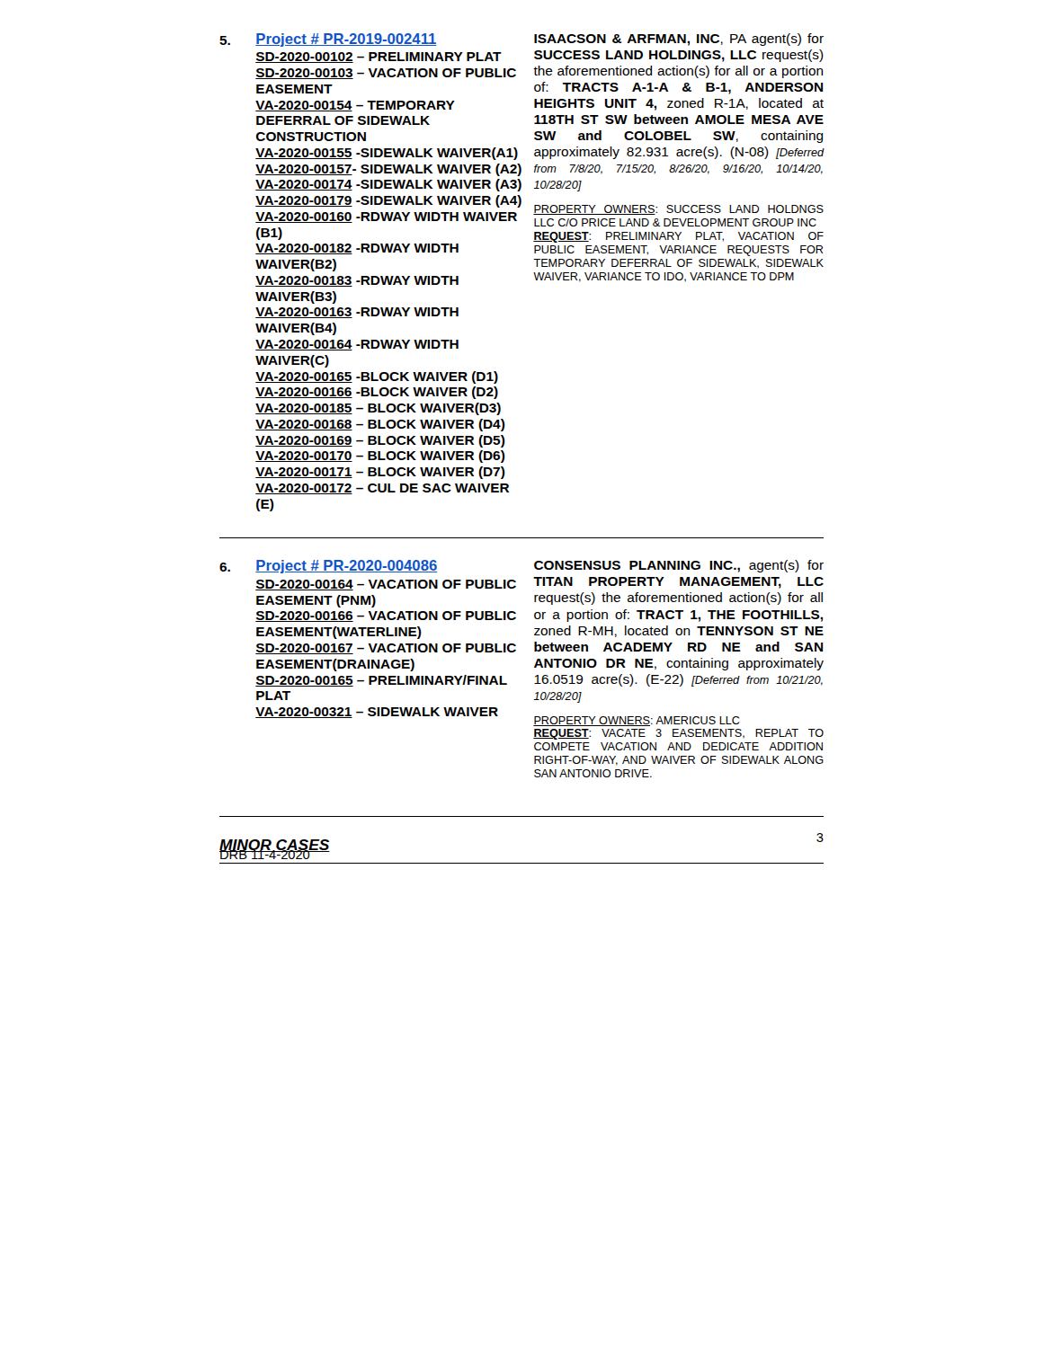5.
Project # PR-2019-002411 SD-2020-00102 – PRELIMINARY PLAT SD-2020-00103 – VACATION OF PUBLIC EASEMENT VA-2020-00154 – TEMPORARY DEFERRAL OF SIDEWALK CONSTRUCTION VA-2020-00155 -SIDEWALK WAIVER(A1) VA-2020-00157- SIDEWALK WAIVER (A2) VA-2020-00174 -SIDEWALK WAIVER (A3) VA-2020-00179 -SIDEWALK WAIVER (A4) VA-2020-00160 -RDWAY WIDTH WAIVER (B1) VA-2020-00182 -RDWAY WIDTH WAIVER(B2) VA-2020-00183 -RDWAY WIDTH WAIVER(B3) VA-2020-00163 -RDWAY WIDTH WAIVER(B4) VA-2020-00164 -RDWAY WIDTH WAIVER(C) VA-2020-00165 -BLOCK WAIVER (D1) VA-2020-00166 -BLOCK WAIVER (D2) VA-2020-00185 – BLOCK WAIVER(D3) VA-2020-00168 – BLOCK WAIVER (D4) VA-2020-00169 – BLOCK WAIVER (D5) VA-2020-00170 – BLOCK WAIVER (D6) VA-2020-00171 – BLOCK WAIVER (D7) VA-2020-00172 – CUL DE SAC WAIVER (E)
ISAACSON & ARFMAN, INC, PA agent(s) for SUCCESS LAND HOLDINGS, LLC request(s) the aforementioned action(s) for all or a portion of: TRACTS A-1-A & B-1, ANDERSON HEIGHTS UNIT 4, zoned R-1A, located at 118TH ST SW between AMOLE MESA AVE SW and COLOBEL SW, containing approximately 82.931 acre(s). (N-08) [Deferred from 7/8/20, 7/15/20, 8/26/20, 9/16/20, 10/14/20, 10/28/20]
PROPERTY OWNERS: SUCCESS LAND HOLDNGS LLC C/O PRICE LAND & DEVELOPMENT GROUP INC
REQUEST: PRELIMINARY PLAT, VACATION OF PUBLIC EASEMENT, VARIANCE REQUESTS FOR TEMPORARY DEFERRAL OF SIDEWALK, SIDEWALK WAIVER, VARIANCE TO IDO, VARIANCE TO DPM
6.
Project # PR-2020-004086 SD-2020-00164 – VACATION OF PUBLIC EASEMENT (PNM) SD-2020-00166 – VACATION OF PUBLIC EASEMENT(WATERLINE) SD-2020-00167 – VACATION OF PUBLIC EASEMENT(DRAINAGE) SD-2020-00165 – PRELIMINARY/FINAL PLAT VA-2020-00321 – SIDEWALK WAIVER
CONSENSUS PLANNING INC., agent(s) for TITAN PROPERTY MANAGEMENT, LLC request(s) the aforementioned action(s) for all or a portion of: TRACT 1, THE FOOTHILLS, zoned R-MH, located on TENNYSON ST NE between ACADEMY RD NE and SAN ANTONIO DR NE, containing approximately 16.0519 acre(s). (E-22) [Deferred from 10/21/20, 10/28/20]
PROPERTY OWNERS: AMERICUS LLC
REQUEST: VACATE 3 EASEMENTS, REPLAT TO COMPETE VACATION AND DEDICATE ADDITION RIGHT-OF-WAY, AND WAIVER OF SIDEWALK ALONG SAN ANTONIO DRIVE.
MINOR CASES
3
DRB 11-4-2020